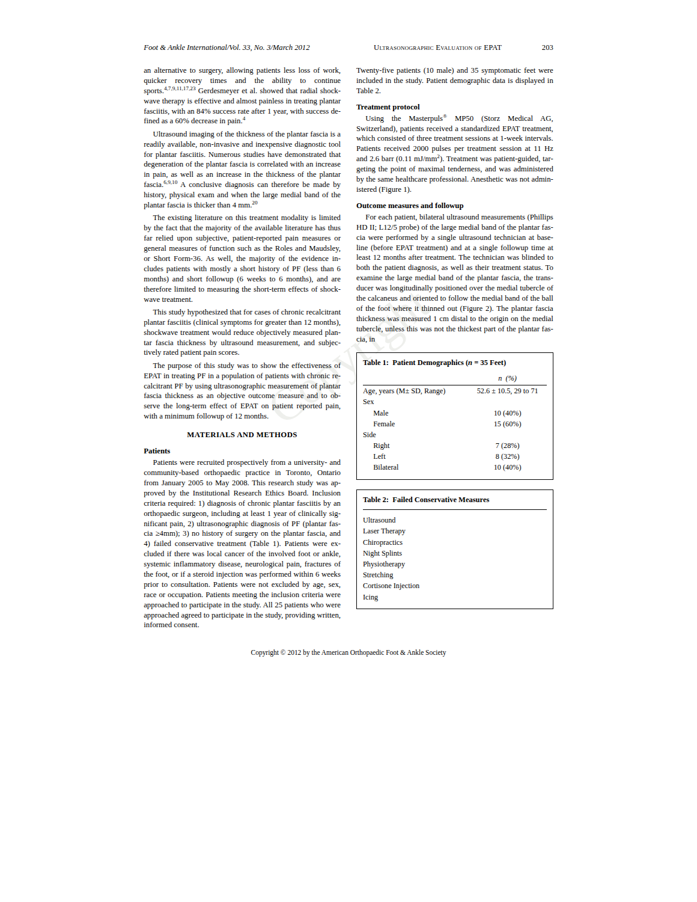Copyright
Foot & Ankle International/Vol. 33, No. 3/March 2012
Ultrasonographic Evaluation of EPAT
203
an alternative to surgery, allowing patients less loss of work, quicker recovery times and the ability to continue sports.4,7,9,11,17,23 Gerdesmeyer et al. showed that radial shockwave therapy is effective and almost painless in treating plantar fasciitis, with an 84% success rate after 1 year, with success defined as a 60% decrease in pain.4
Ultrasound imaging of the thickness of the plantar fascia is a readily available, non-invasive and inexpensive diagnostic tool for plantar fasciitis. Numerous studies have demonstrated that degeneration of the plantar fascia is correlated with an increase in pain, as well as an increase in the thickness of the plantar fascia.6,9,10 A conclusive diagnosis can therefore be made by history, physical exam and when the large medial band of the plantar fascia is thicker than 4 mm.20
The existing literature on this treatment modality is limited by the fact that the majority of the available literature has thus far relied upon subjective, patient-reported pain measures or general measures of function such as the Roles and Maudsley, or Short Form-36. As well, the majority of the evidence includes patients with mostly a short history of PF (less than 6 months) and short followup (6 weeks to 6 months), and are therefore limited to measuring the short-term effects of shockwave treatment.
This study hypothesized that for cases of chronic recalcitrant plantar fasciitis (clinical symptoms for greater than 12 months), shockwave treatment would reduce objectively measured plantar fascia thickness by ultrasound measurement, and subjectively rated patient pain scores.
The purpose of this study was to show the effectiveness of EPAT in treating PF in a population of patients with chronic recalcitrant PF by using ultrasonographic measurement of plantar fascia thickness as an objective outcome measure and to observe the long-term effect of EPAT on patient reported pain, with a minimum followup of 12 months.
Materials and Methods
Patients
Patients were recruited prospectively from a university- and community-based orthopaedic practice in Toronto, Ontario from January 2005 to May 2008. This research study was approved by the Institutional Research Ethics Board. Inclusion criteria required: 1) diagnosis of chronic plantar fasciitis by an orthopaedic surgeon, including at least 1 year of clinically significant pain, 2) ultrasonographic diagnosis of PF (plantar fascia ≥4mm); 3) no history of surgery on the plantar fascia, and 4) failed conservative treatment (Table 1). Patients were excluded if there was local cancer of the involved foot or ankle, systemic inflammatory disease, neurological pain, fractures of the foot, or if a steroid injection was performed within 6 weeks prior to consultation. Patients were not excluded by age, sex, race or occupation. Patients meeting the inclusion criteria were approached to participate in the study. All 25 patients who were approached agreed to participate in the study, providing written, informed consent.
Twenty-five patients (10 male) and 35 symptomatic feet were included in the study. Patient demographic data is displayed in Table 2.
Treatment protocol
Using the Masterpuls® MP50 (Storz Medical AG, Switzerland), patients received a standardized EPAT treatment, which consisted of three treatment sessions at 1-week intervals. Patients received 2000 pulses per treatment session at 11 Hz and 2.6 barr (0.11 mJ/mm2). Treatment was patient-guided, targeting the point of maximal tenderness, and was administered by the same healthcare professional. Anesthetic was not administered (Figure 1).
Outcome measures and followup
For each patient, bilateral ultrasound measurements (Phillips HD II; L12/5 probe) of the large medial band of the plantar fascia were performed by a single ultrasound technician at baseline (before EPAT treatment) and at a single followup time at least 12 months after treatment. The technician was blinded to both the patient diagnosis, as well as their treatment status. To examine the large medial band of the plantar fascia, the transducer was longitudinally positioned over the medial tubercle of the calcaneus and oriented to follow the medial band of the ball of the foot where it thinned out (Figure 2). The plantar fascia thickness was measured 1 cm distal to the origin on the medial tubercle, unless this was not the thickest part of the plantar fascia, in
Table 1: Patient Demographics (n = 35 Feet)
| | n (%) |
| --- | --- |
| Age, years (M± SD, Range) | 52.6 ± 10.5, 29 to 71 |
| Sex | |
| Male | 10 (40%) |
| Female | 15 (60%) |
| Side | |
| Right | 7 (28%) |
| Left | 8 (32%) |
| Bilateral | 10 (40%) |
Table 2: Failed Conservative Measures
Ultrasound
Laser Therapy
Chiropractics
Night Splints
Physiotherapy
Stretching
Cortisone Injection
Icing
Copyright © 2012 by the American Orthopaedic Foot & Ankle Society